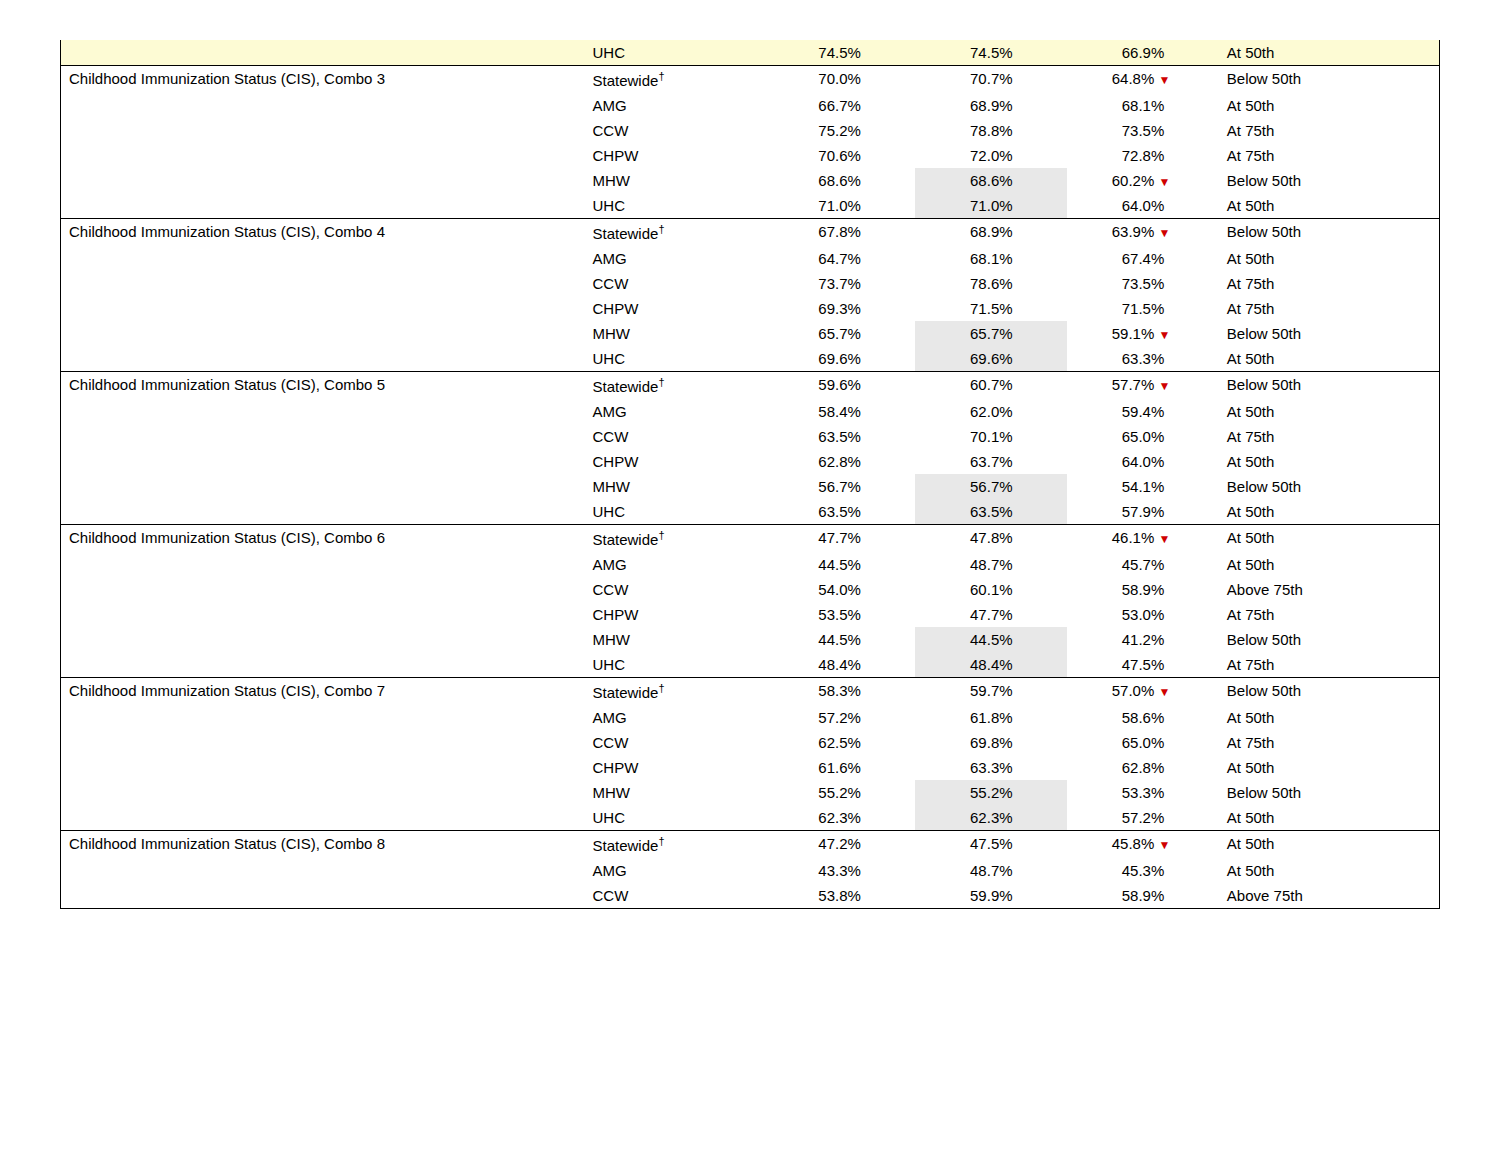| | UHC | 74.5% | 74.5% | 66.9% | At 50th |
| Childhood Immunization Status (CIS), Combo 3 | Statewide † | 70.0% | 70.7% | 64.8% ▼ | Below 50th |
| | AMG | 66.7% | 68.9% | 68.1% | At 50th |
| | CCW | 75.2% | 78.8% | 73.5% | At 75th |
| | CHPW | 70.6% | 72.0% | 72.8% | At 75th |
| | MHW | 68.6% | 68.6% | 60.2% ▼ | Below 50th |
| | UHC | 71.0% | 71.0% | 64.0% | At 50th |
| Childhood Immunization Status (CIS), Combo 4 | Statewide † | 67.8% | 68.9% | 63.9% ▼ | Below 50th |
| | AMG | 64.7% | 68.1% | 67.4% | At 50th |
| | CCW | 73.7% | 78.6% | 73.5% | At 75th |
| | CHPW | 69.3% | 71.5% | 71.5% | At 75th |
| | MHW | 65.7% | 65.7% | 59.1% ▼ | Below 50th |
| | UHC | 69.6% | 69.6% | 63.3% | At 50th |
| Childhood Immunization Status (CIS), Combo 5 | Statewide † | 59.6% | 60.7% | 57.7% ▼ | Below 50th |
| | AMG | 58.4% | 62.0% | 59.4% | At 50th |
| | CCW | 63.5% | 70.1% | 65.0% | At 75th |
| | CHPW | 62.8% | 63.7% | 64.0% | At 50th |
| | MHW | 56.7% | 56.7% | 54.1% | Below 50th |
| | UHC | 63.5% | 63.5% | 57.9% | At 50th |
| Childhood Immunization Status (CIS), Combo 6 | Statewide † | 47.7% | 47.8% | 46.1% ▼ | At 50th |
| | AMG | 44.5% | 48.7% | 45.7% | At 50th |
| | CCW | 54.0% | 60.1% | 58.9% | Above 75th |
| | CHPW | 53.5% | 47.7% | 53.0% | At 75th |
| | MHW | 44.5% | 44.5% | 41.2% | Below 50th |
| | UHC | 48.4% | 48.4% | 47.5% | At 75th |
| Childhood Immunization Status (CIS), Combo 7 | Statewide † | 58.3% | 59.7% | 57.0% ▼ | Below 50th |
| | AMG | 57.2% | 61.8% | 58.6% | At 50th |
| | CCW | 62.5% | 69.8% | 65.0% | At 75th |
| | CHPW | 61.6% | 63.3% | 62.8% | At 50th |
| | MHW | 55.2% | 55.2% | 53.3% | Below 50th |
| | UHC | 62.3% | 62.3% | 57.2% | At 50th |
| Childhood Immunization Status (CIS), Combo 8 | Statewide † | 47.2% | 47.5% | 45.8% ▼ | At 50th |
| | AMG | 43.3% | 48.7% | 45.3% | At 50th |
| | CCW | 53.8% | 59.9% | 58.9% | Above 75th |